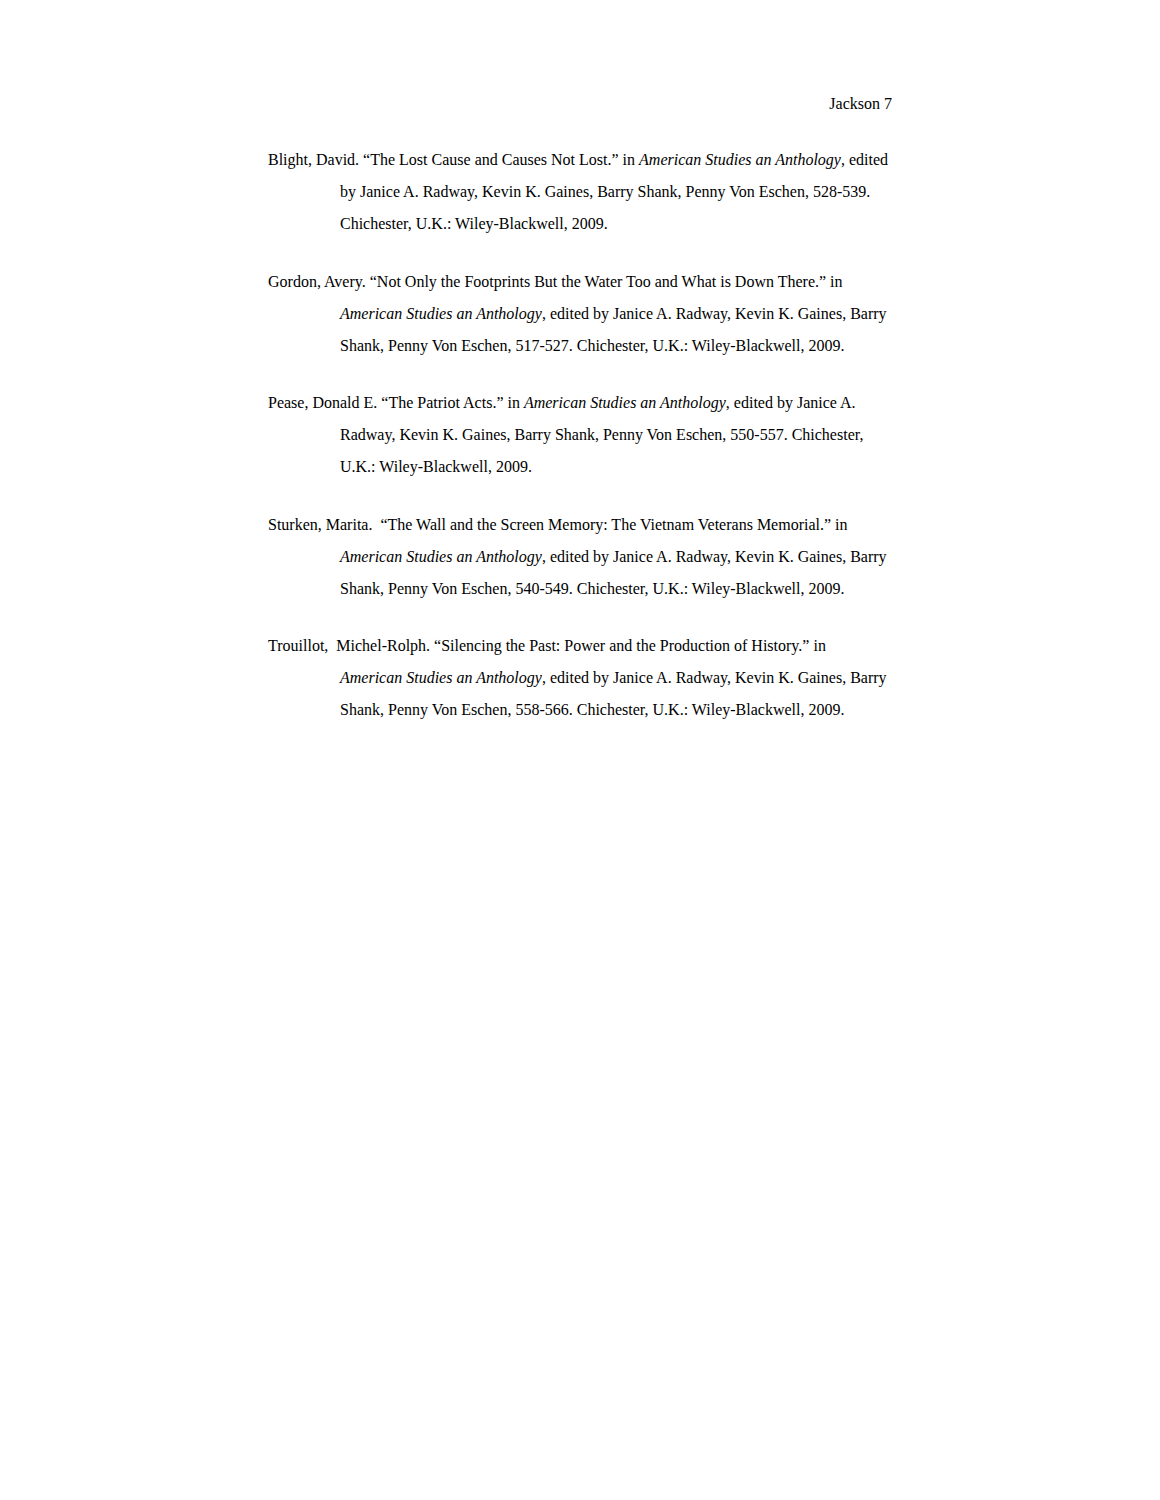Jackson 7
Blight, David. “The Lost Cause and Causes Not Lost.” in American Studies an Anthology, edited by Janice A. Radway, Kevin K. Gaines, Barry Shank, Penny Von Eschen, 528-539. Chichester, U.K.: Wiley-Blackwell, 2009.
Gordon, Avery. “Not Only the Footprints But the Water Too and What is Down There.” in American Studies an Anthology, edited by Janice A. Radway, Kevin K. Gaines, Barry Shank, Penny Von Eschen, 517-527. Chichester, U.K.: Wiley-Blackwell, 2009.
Pease, Donald E. “The Patriot Acts.” in American Studies an Anthology, edited by Janice A. Radway, Kevin K. Gaines, Barry Shank, Penny Von Eschen, 550-557. Chichester, U.K.: Wiley-Blackwell, 2009.
Sturken, Marita. “The Wall and the Screen Memory: The Vietnam Veterans Memorial.” in American Studies an Anthology, edited by Janice A. Radway, Kevin K. Gaines, Barry Shank, Penny Von Eschen, 540-549. Chichester, U.K.: Wiley-Blackwell, 2009.
Trouillot, Michel-Rolph. “Silencing the Past: Power and the Production of History.” in American Studies an Anthology, edited by Janice A. Radway, Kevin K. Gaines, Barry Shank, Penny Von Eschen, 558-566. Chichester, U.K.: Wiley-Blackwell, 2009.